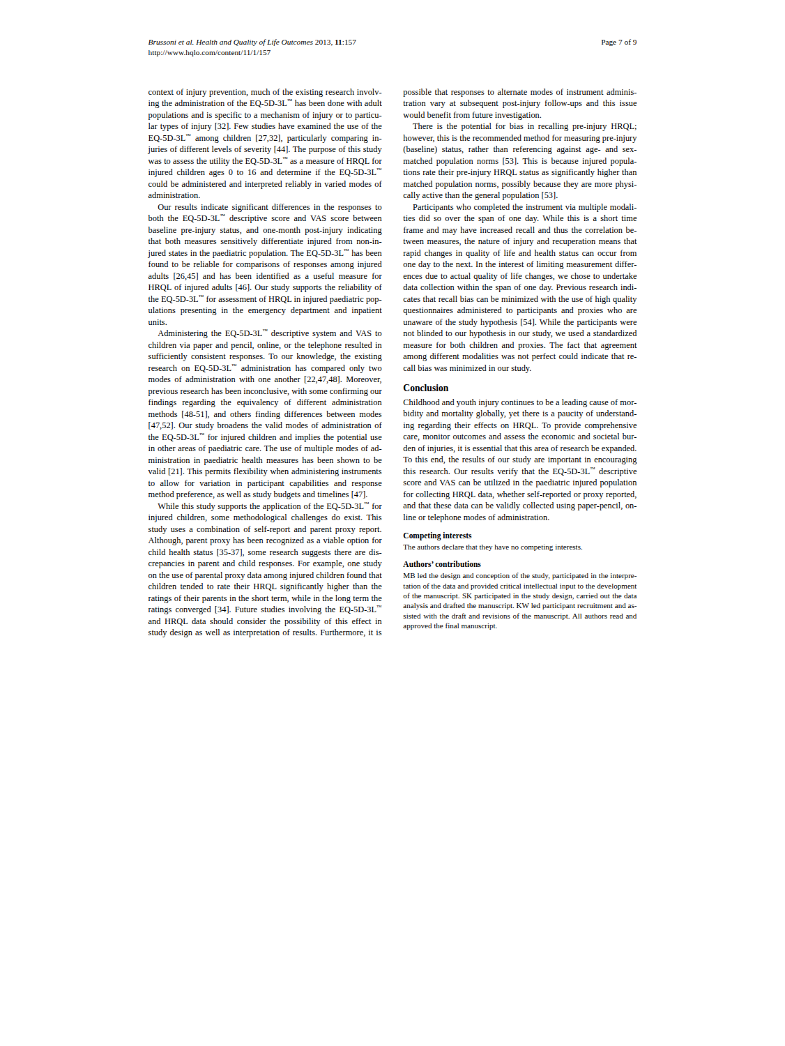Brussoni et al. Health and Quality of Life Outcomes 2013, 11:157
http://www.hqlo.com/content/11/1/157
Page 7 of 9
context of injury prevention, much of the existing research involving the administration of the EQ-5D-3L™ has been done with adult populations and is specific to a mechanism of injury or to particular types of injury [32]. Few studies have examined the use of the EQ-5D-3L™ among children [27,32], particularly comparing injuries of different levels of severity [44]. The purpose of this study was to assess the utility the EQ-5D-3L™ as a measure of HRQL for injured children ages 0 to 16 and determine if the EQ-5D-3L™ could be administered and interpreted reliably in varied modes of administration.
Our results indicate significant differences in the responses to both the EQ-5D-3L™ descriptive score and VAS score between baseline pre-injury status, and one-month post-injury indicating that both measures sensitively differentiate injured from non-injured states in the paediatric population. The EQ-5D-3L™ has been found to be reliable for comparisons of responses among injured adults [26,45] and has been identified as a useful measure for HRQL of injured adults [46]. Our study supports the reliability of the EQ-5D-3L™ for assessment of HRQL in injured paediatric populations presenting in the emergency department and inpatient units.
Administering the EQ-5D-3L™ descriptive system and VAS to children via paper and pencil, online, or the telephone resulted in sufficiently consistent responses. To our knowledge, the existing research on EQ-5D-3L™ administration has compared only two modes of administration with one another [22,47,48]. Moreover, previous research has been inconclusive, with some confirming our findings regarding the equivalency of different administration methods [48-51], and others finding differences between modes [47,52]. Our study broadens the valid modes of administration of the EQ-5D-3L™ for injured children and implies the potential use in other areas of paediatric care. The use of multiple modes of administration in paediatric health measures has been shown to be valid [21]. This permits flexibility when administering instruments to allow for variation in participant capabilities and response method preference, as well as study budgets and timelines [47].
While this study supports the application of the EQ-5D-3L™ for injured children, some methodological challenges do exist. This study uses a combination of self-report and parent proxy report. Although, parent proxy has been recognized as a viable option for child health status [35-37], some research suggests there are discrepancies in parent and child responses. For example, one study on the use of parental proxy data among injured children found that children tended to rate their HRQL significantly higher than the ratings of their parents in the short term, while in the long term the ratings converged [34]. Future studies involving the EQ-5D-3L™ and HRQL data should consider the possibility of this effect in study design as well as interpretation of results. Furthermore, it is possible that responses to alternate modes of instrument administration vary at subsequent post-injury follow-ups and this issue would benefit from future investigation.
There is the potential for bias in recalling pre-injury HRQL; however, this is the recommended method for measuring pre-injury (baseline) status, rather than referencing against age- and sex-matched population norms [53]. This is because injured populations rate their pre-injury HRQL status as significantly higher than matched population norms, possibly because they are more physically active than the general population [53].
Participants who completed the instrument via multiple modalities did so over the span of one day. While this is a short time frame and may have increased recall and thus the correlation between measures, the nature of injury and recuperation means that rapid changes in quality of life and health status can occur from one day to the next. In the interest of limiting measurement differences due to actual quality of life changes, we chose to undertake data collection within the span of one day. Previous research indicates that recall bias can be minimized with the use of high quality questionnaires administered to participants and proxies who are unaware of the study hypothesis [54]. While the participants were not blinded to our hypothesis in our study, we used a standardized measure for both children and proxies. The fact that agreement among different modalities was not perfect could indicate that recall bias was minimized in our study.
Conclusion
Childhood and youth injury continues to be a leading cause of morbidity and mortality globally, yet there is a paucity of understanding regarding their effects on HRQL. To provide comprehensive care, monitor outcomes and assess the economic and societal burden of injuries, it is essential that this area of research be expanded. To this end, the results of our study are important in encouraging this research. Our results verify that the EQ-5D-3L™ descriptive score and VAS can be utilized in the paediatric injured population for collecting HRQL data, whether self-reported or proxy reported, and that these data can be validly collected using paper-pencil, on-line or telephone modes of administration.
Competing interests
The authors declare that they have no competing interests.
Authors’ contributions
MB led the design and conception of the study, participated in the interpretation of the data and provided critical intellectual input to the development of the manuscript. SK participated in the study design, carried out the data analysis and drafted the manuscript. KW led participant recruitment and assisted with the draft and revisions of the manuscript. All authors read and approved the final manuscript.